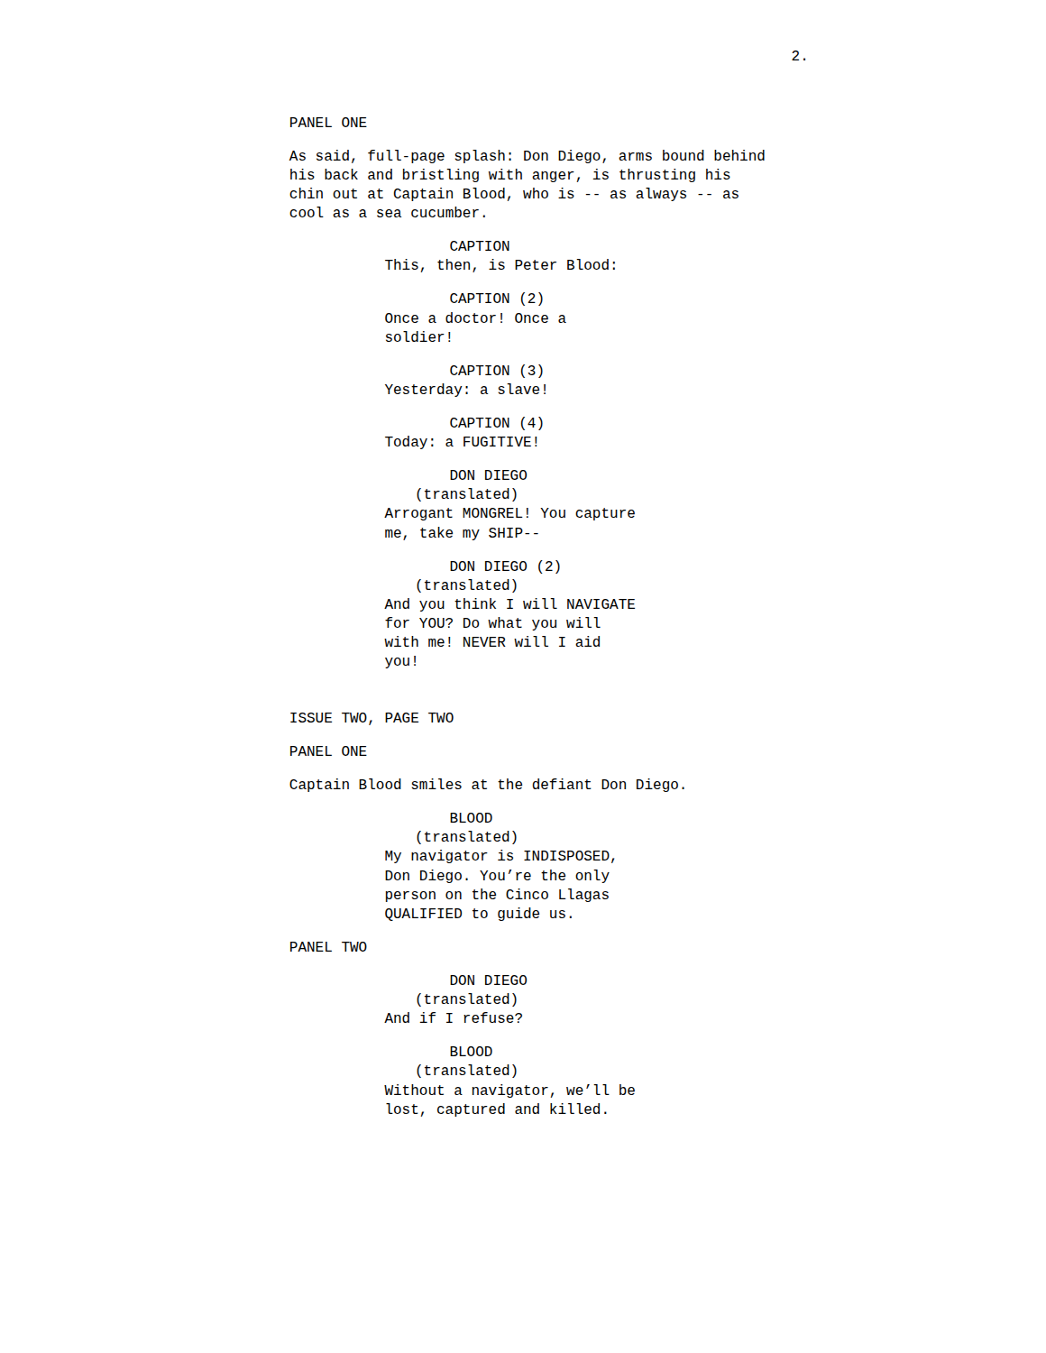2.
PANEL ONE
As said, full-page splash: Don Diego, arms bound behind his back and bristling with anger, is thrusting his chin out at Captain Blood, who is -- as always -- as cool as a sea cucumber.
CAPTION
This, then, is Peter Blood:
CAPTION (2)
Once a doctor! Once a soldier!
CAPTION (3)
Yesterday: a slave!
CAPTION (4)
Today: a FUGITIVE!
DON DIEGO
(translated)
Arrogant MONGREL! You capture me, take my SHIP--
DON DIEGO (2)
(translated)
And you think I will NAVIGATE for YOU? Do what you will with me! NEVER will I aid you!
ISSUE TWO, PAGE TWO
PANEL ONE
Captain Blood smiles at the defiant Don Diego.
BLOOD
(translated)
My navigator is INDISPOSED, Don Diego. You’re the only person on the Cinco Llagas QUALIFIED to guide us.
PANEL TWO
DON DIEGO
(translated)
And if I refuse?
BLOOD
(translated)
Without a navigator, we’ll be lost, captured and killed.